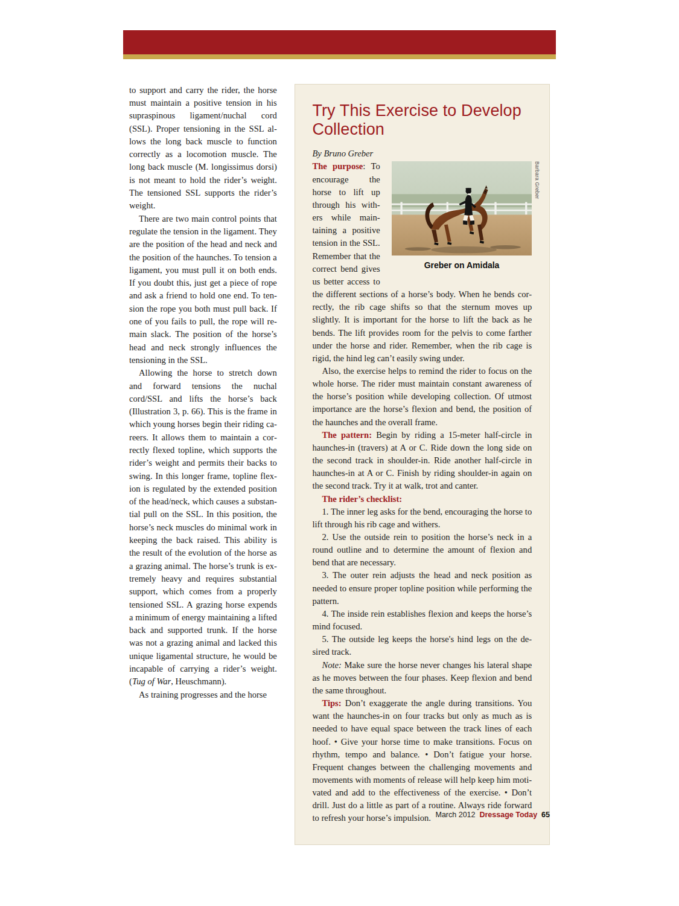to support and carry the rider, the horse must maintain a positive tension in his supraspinous ligament/nuchal cord (SSL). Proper tensioning in the SSL allows the long back muscle to function correctly as a locomotion muscle. The long back muscle (M. longissimus dorsi) is not meant to hold the rider’s weight. The tensioned SSL supports the rider’s weight.
There are two main control points that regulate the tension in the ligament. They are the position of the head and neck and the position of the haunches. To tension a ligament, you must pull it on both ends. If you doubt this, just get a piece of rope and ask a friend to hold one end. To tension the rope you both must pull back. If one of you fails to pull, the rope will remain slack. The position of the horse’s head and neck strongly influences the tensioning in the SSL.
Allowing the horse to stretch down and forward tensions the nuchal cord/SSL and lifts the horse’s back (Illustration 3, p. 66). This is the frame in which young horses begin their riding careers. It allows them to maintain a correctly flexed topline, which supports the rider’s weight and permits their backs to swing. In this longer frame, topline flexion is regulated by the extended position of the head/neck, which causes a substantial pull on the SSL. In this position, the horse’s neck muscles do minimal work in keeping the back raised. This ability is the result of the evolution of the horse as a grazing animal. The horse’s trunk is extremely heavy and requires substantial support, which comes from a properly tensioned SSL. A grazing horse expends a minimum of energy maintaining a lifted back and supported trunk. If the horse was not a grazing animal and lacked this unique ligamental structure, he would be incapable of carrying a rider’s weight. (Tug of War, Heuschmann).
As training progresses and the horse
Try This Exercise to Develop Collection
By Bruno Greber
Barbara Greber
Greber on Amidala
The purpose: To encourage the horse to lift up through his withers while maintaining a positive tension in the SSL. Remember that the correct bend gives us better access to the different sections of a horse’s body. When he bends correctly, the rib cage shifts so that the sternum moves up slightly. It is important for the horse to lift the back as he bends. The lift provides room for the pelvis to come farther under the horse and rider. Remember, when the rib cage is rigid, the hind leg can’t easily swing under.
Also, the exercise helps to remind the rider to focus on the whole horse. The rider must maintain constant awareness of the horse’s position while developing collection. Of utmost importance are the horse’s flexion and bend, the position of the haunches and the overall frame.
The pattern: Begin by riding a 15-meter half-circle in haunches-in (travers) at A or C. Ride down the long side on the second track in shoulder-in. Ride another half-circle in haunches-in at A or C. Finish by riding shoulder-in again on the second track. Try it at walk, trot and canter.
The rider’s checklist:
1. The inner leg asks for the bend, encouraging the horse to lift through his rib cage and withers.
2. Use the outside rein to position the horse’s neck in a round outline and to determine the amount of flexion and bend that are necessary.
3. The outer rein adjusts the head and neck position as needed to ensure proper topline position while performing the pattern.
4. The inside rein establishes flexion and keeps the horse’s mind focused.
5. The outside leg keeps the horse's hind legs on the desired track.
Note: Make sure the horse never changes his lateral shape as he moves between the four phases. Keep flexion and bend the same throughout.
Tips: Don’t exaggerate the angle during transitions. You want the haunches-in on four tracks but only as much as is needed to have equal space between the track lines of each hoof. • Give your horse time to make transitions. Focus on rhythm, tempo and balance. • Don’t fatigue your horse. Frequent changes between the challenging movements and movements with moments of release will help keep him motivated and add to the effectiveness of the exercise. • Don’t drill. Just do a little as part of a routine. Always ride forward to refresh your horse’s impulsion.
March 2012 Dressage Today 65